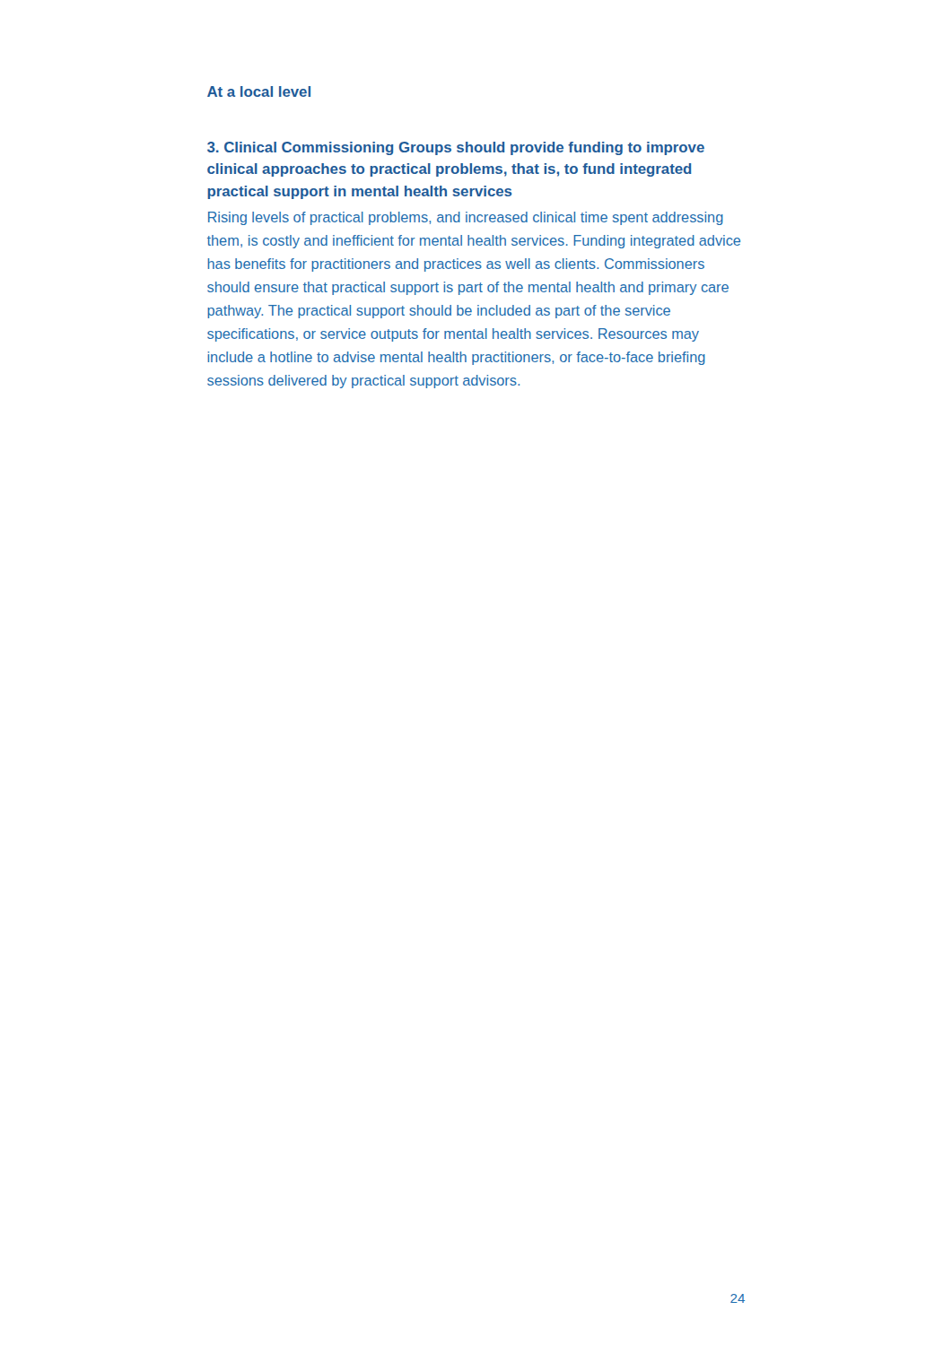At a local level
3. Clinical Commissioning Groups should provide funding to improve clinical approaches to practical problems, that is, to fund integrated practical support in mental health services
Rising levels of practical problems, and increased clinical time spent addressing them, is costly and inefficient for mental health services. Funding integrated advice has benefits for practitioners and practices as well as clients. Commissioners should ensure that practical support is part of the mental health and primary care pathway. The practical support should be included as part of the service specifications, or service outputs for mental health services. Resources may include a hotline to advise mental health practitioners, or face-to-face briefing sessions delivered by practical support advisors.
24